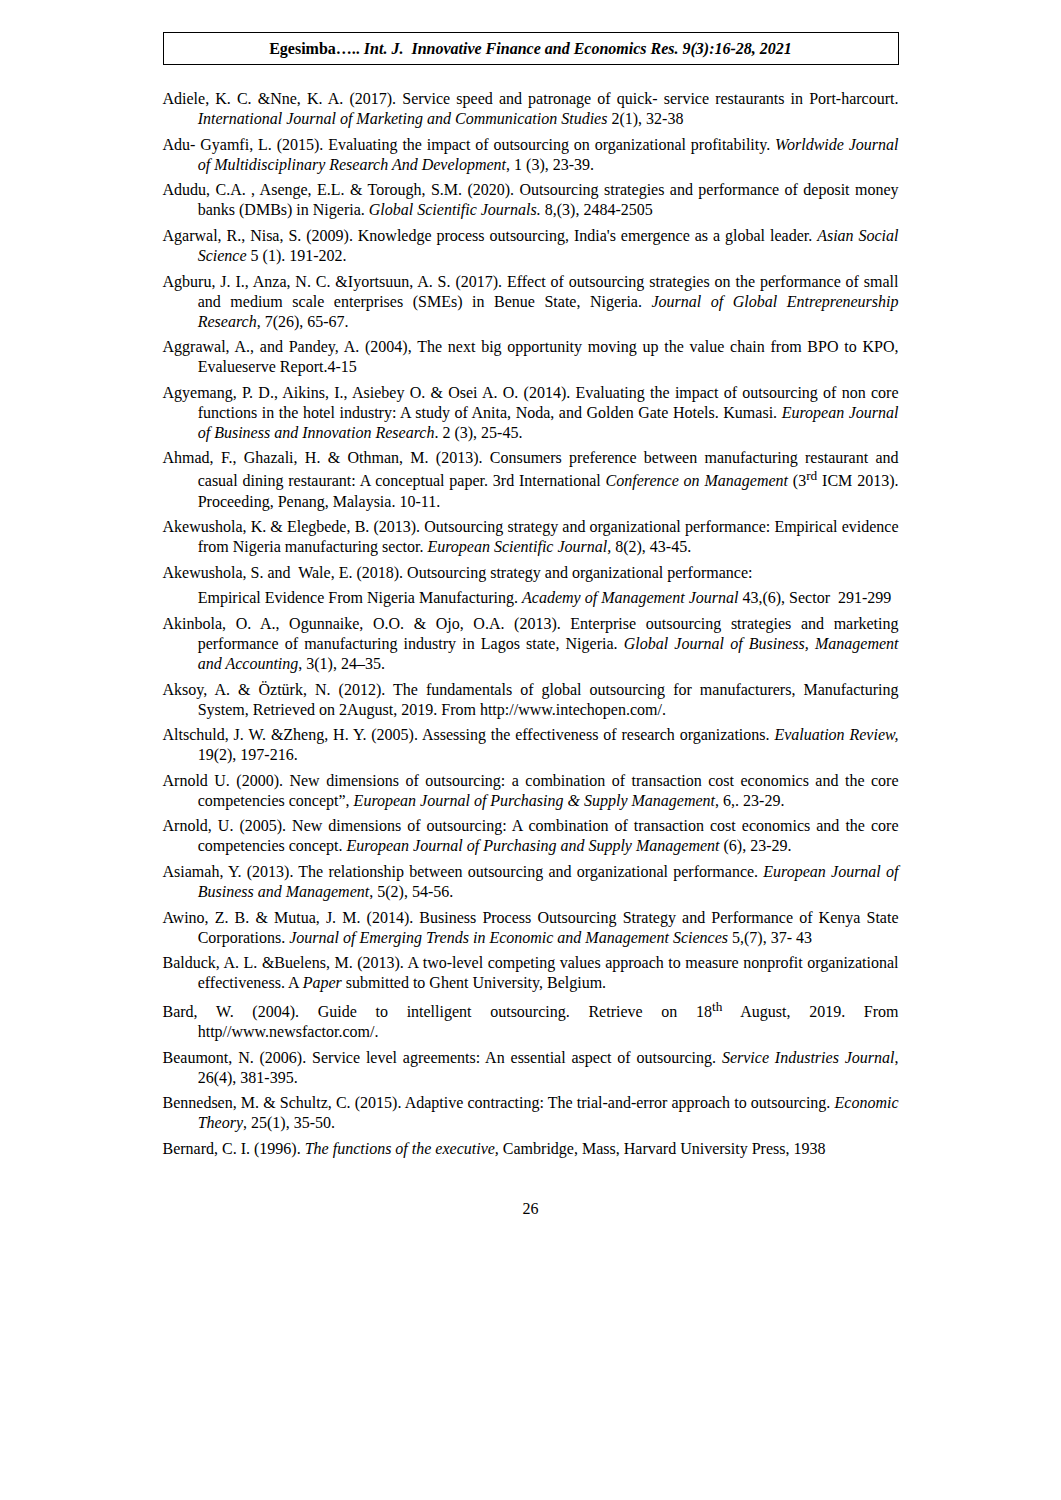Egesimba….. Int. J. Innovative Finance and Economics Res. 9(3):16-28, 2021
Adiele, K. C. &Nne, K. A. (2017). Service speed and patronage of quick- service restaurants in Port-harcourt. International Journal of Marketing and Communication Studies 2(1), 32-38
Adu- Gyamfi, L. (2015). Evaluating the impact of outsourcing on organizational profitability. Worldwide Journal of Multidisciplinary Research And Development, 1 (3), 23-39.
Adudu, C.A. , Asenge, E.L. & Torough, S.M. (2020). Outsourcing strategies and performance of deposit money banks (DMBs) in Nigeria. Global Scientific Journals. 8,(3), 2484-2505
Agarwal, R., Nisa, S. (2009). Knowledge process outsourcing, India's emergence as a global leader. Asian Social Science 5 (1). 191-202.
Agburu, J. I., Anza, N. C. &Iyortsuun, A. S. (2017). Effect of outsourcing strategies on the performance of small and medium scale enterprises (SMEs) in Benue State, Nigeria. Journal of Global Entrepreneurship Research, 7(26), 65-67.
Aggrawal, A., and Pandey, A. (2004), The next big opportunity moving up the value chain from BPO to KPO, Evalueserve Report.4-15
Agyemang, P. D., Aikins, I., Asiebey O. & Osei A. O. (2014). Evaluating the impact of outsourcing of non core functions in the hotel industry: A study of Anita, Noda, and Golden Gate Hotels. Kumasi. European Journal of Business and Innovation Research. 2 (3), 25-45.
Ahmad, F., Ghazali, H. & Othman, M. (2013). Consumers preference between manufacturing restaurant and casual dining restaurant: A conceptual paper. 3rd International Conference on Management (3rd ICM 2013). Proceeding, Penang, Malaysia. 10-11.
Akewushola, K. & Elegbede, B. (2013). Outsourcing strategy and organizational performance: Empirical evidence from Nigeria manufacturing sector. European Scientific Journal, 8(2), 43-45.
Akewushola, S. and Wale, E. (2018). Outsourcing strategy and organizational performance:
Empirical Evidence From Nigeria Manufacturing. Academy of Management Journal 43,(6), Sector 291-299
Akinbola, O. A., Ogunnaike, O.O. & Ojo, O.A. (2013). Enterprise outsourcing strategies and marketing performance of manufacturing industry in Lagos state, Nigeria. Global Journal of Business, Management and Accounting, 3(1), 24–35.
Aksoy, A. & Öztürk, N. (2012). The fundamentals of global outsourcing for manufacturers, Manufacturing System, Retrieved on 2August, 2019. From http://www.intechopen.com/.
Altschuld, J. W. &Zheng, H. Y. (2005). Assessing the effectiveness of research organizations. Evaluation Review, 19(2), 197-216.
Arnold U. (2000). New dimensions of outsourcing: a combination of transaction cost economics and the core competencies concept”, European Journal of Purchasing & Supply Management, 6,. 23-29.
Arnold, U. (2005). New dimensions of outsourcing: A combination of transaction cost economics and the core competencies concept. European Journal of Purchasing and Supply Management (6), 23-29.
Asiamah, Y. (2013). The relationship between outsourcing and organizational performance. European Journal of Business and Management, 5(2), 54-56.
Awino, Z. B. & Mutua, J. M. (2014). Business Process Outsourcing Strategy and Performance of Kenya State Corporations. Journal of Emerging Trends in Economic and Management Sciences 5,(7), 37- 43
Balduck, A. L. &Buelens, M. (2013). A two-level competing values approach to measure nonprofit organizational effectiveness. A Paper submitted to Ghent University, Belgium.
Bard, W. (2004). Guide to intelligent outsourcing. Retrieve on 18th August, 2019. From http//www.newsfactor.com/.
Beaumont, N. (2006). Service level agreements: An essential aspect of outsourcing. Service Industries Journal, 26(4), 381-395.
Bennedsen, M. & Schultz, C. (2015). Adaptive contracting: The trial-and-error approach to outsourcing. Economic Theory, 25(1), 35-50.
Bernard, C. I. (1996). The functions of the executive, Cambridge, Mass, Harvard University Press, 1938
26